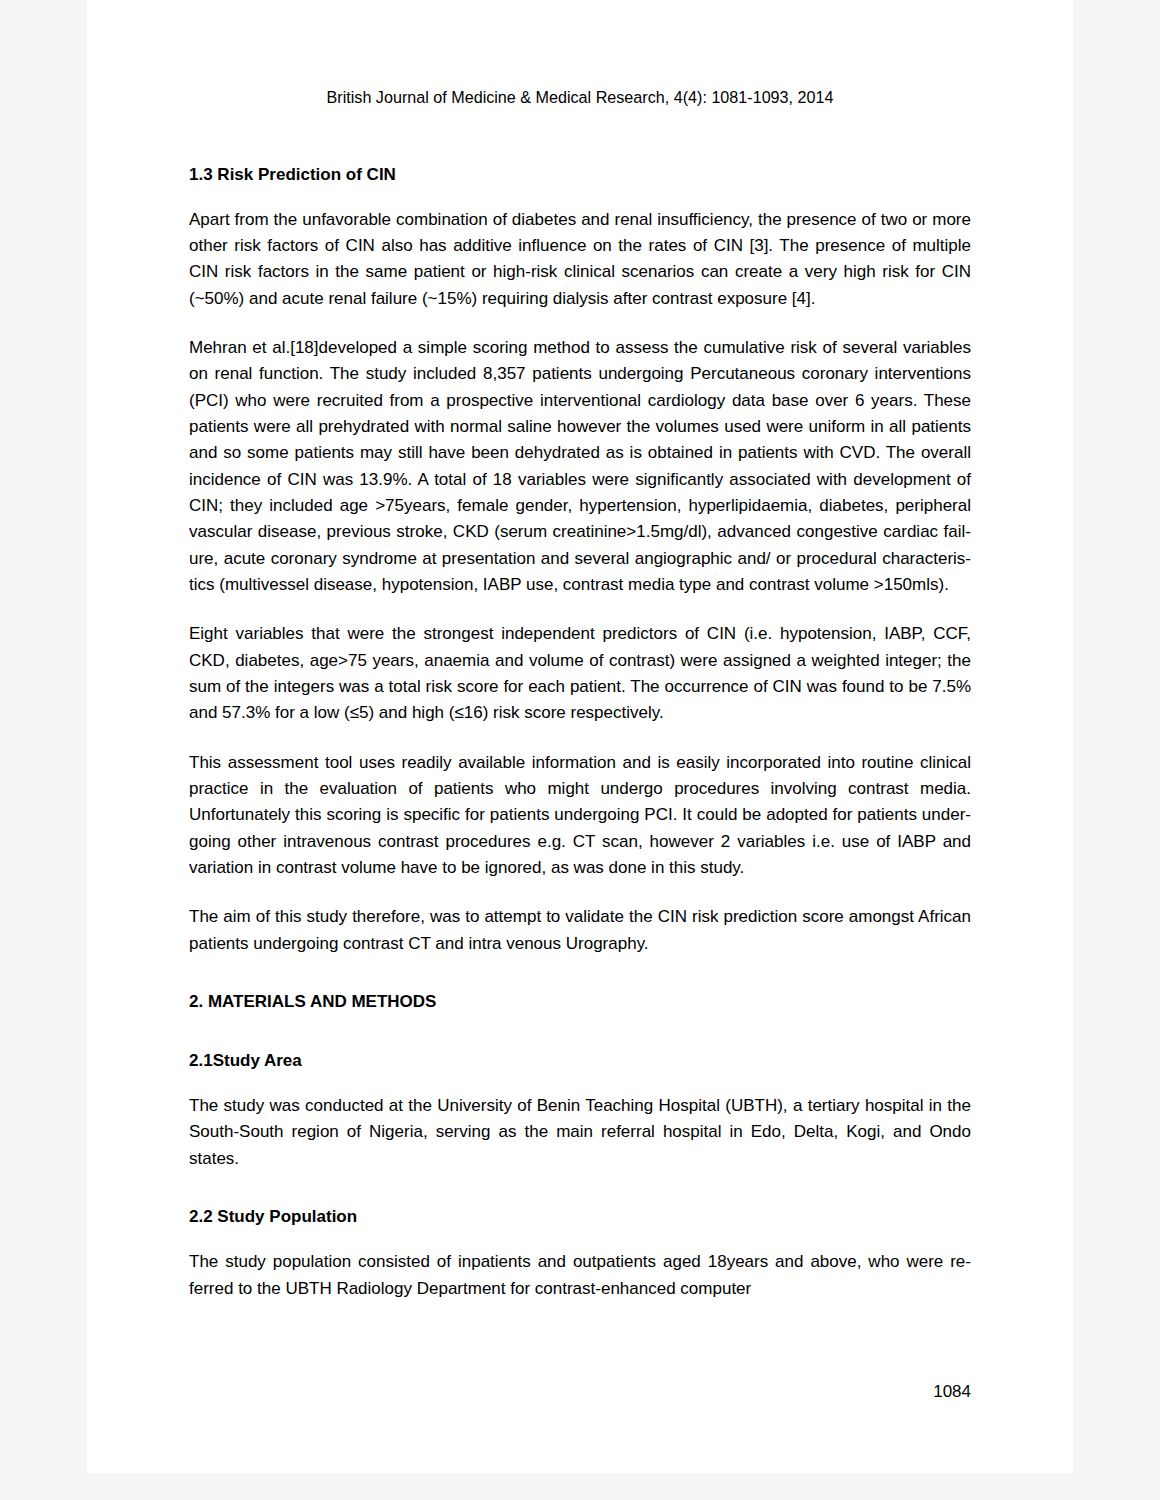British Journal of Medicine & Medical Research, 4(4): 1081-1093, 2014
1.3 Risk Prediction of CIN
Apart from the unfavorable combination of diabetes and renal insufficiency, the presence of two or more other risk factors of CIN also has additive influence on the rates of CIN [3]. The presence of multiple CIN risk factors in the same patient or high-risk clinical scenarios can create a very high risk for CIN (~50%) and acute renal failure (~15%) requiring dialysis after contrast exposure [4].
Mehran et al.[18]developed a simple scoring method to assess the cumulative risk of several variables on renal function. The study included 8,357 patients undergoing Percutaneous coronary interventions (PCI) who were recruited from a prospective interventional cardiology data base over 6 years. These patients were all prehydrated with normal saline however the volumes used were uniform in all patients and so some patients may still have been dehydrated as is obtained in patients with CVD. The overall incidence of CIN was 13.9%. A total of 18 variables were significantly associated with development of CIN; they included age >75years, female gender, hypertension, hyperlipidaemia, diabetes, peripheral vascular disease, previous stroke, CKD (serum creatinine>1.5mg/dl), advanced congestive cardiac failure, acute coronary syndrome at presentation and several angiographic and/ or procedural characteristics (multivessel disease, hypotension, IABP use, contrast media type and contrast volume >150mls).
Eight variables that were the strongest independent predictors of CIN (i.e. hypotension, IABP, CCF, CKD, diabetes, age>75 years, anaemia and volume of contrast) were assigned a weighted integer; the sum of the integers was a total risk score for each patient. The occurrence of CIN was found to be 7.5% and 57.3% for a low (≤5) and high (≤16) risk score respectively.
This assessment tool uses readily available information and is easily incorporated into routine clinical practice in the evaluation of patients who might undergo procedures involving contrast media. Unfortunately this scoring is specific for patients undergoing PCI. It could be adopted for patients undergoing other intravenous contrast procedures e.g. CT scan, however 2 variables i.e. use of IABP and variation in contrast volume have to be ignored, as was done in this study.
The aim of this study therefore, was to attempt to validate the CIN risk prediction score amongst African patients undergoing contrast CT and intra venous Urography.
2. MATERIALS AND METHODS
2.1Study Area
The study was conducted at the University of Benin Teaching Hospital (UBTH), a tertiary hospital in the South-South region of Nigeria, serving as the main referral hospital in Edo, Delta, Kogi, and Ondo states.
2.2 Study Population
The study population consisted of inpatients and outpatients aged 18years and above, who were referred to the UBTH Radiology Department for contrast-enhanced computer
1084